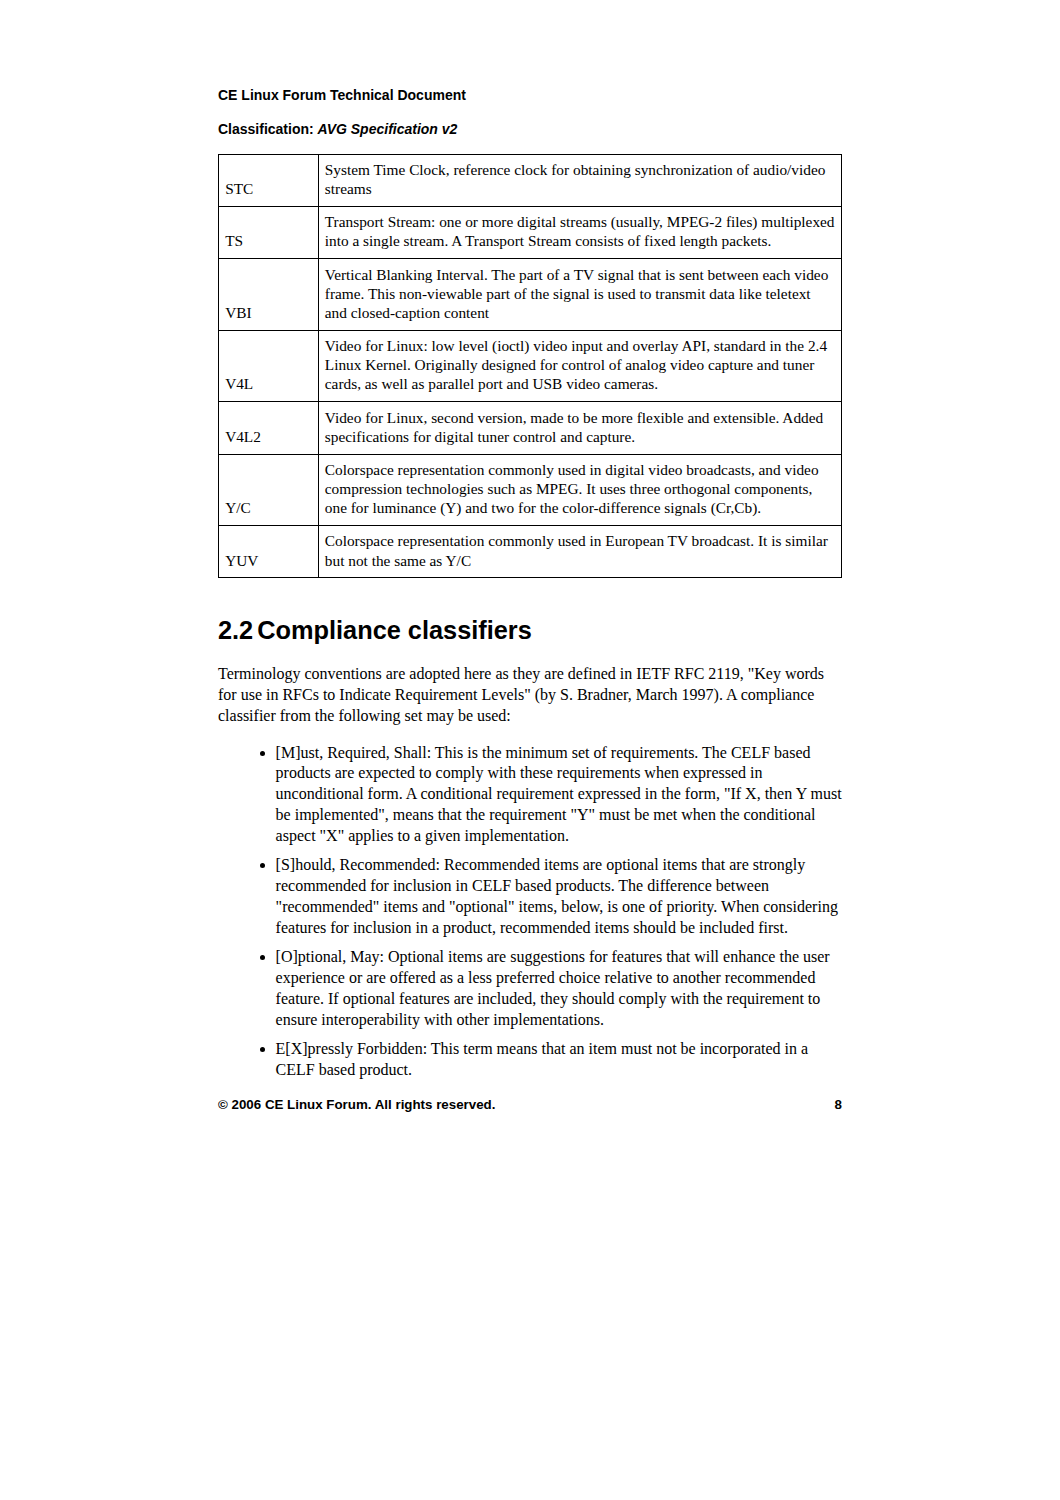CE Linux Forum Technical Document
Classification: AVG Specification v2
| STC | System Time Clock, reference clock for obtaining synchronization of audio/video streams |
| TS | Transport Stream: one or more digital streams (usually, MPEG-2 files) multiplexed into a single stream. A Transport Stream consists of fixed length packets. |
| VBI | Vertical Blanking Interval. The part of a TV signal that is sent between each video frame. This non-viewable part of the signal is used to transmit data like teletext and closed-caption content |
| V4L | Video for Linux: low level (ioctl) video input and overlay API, standard in the 2.4 Linux Kernel. Originally designed for control of analog video capture and tuner cards, as well as parallel port and USB video cameras. |
| V4L2 | Video for Linux, second version, made to be more flexible and extensible. Added specifications for digital tuner control and capture. |
| Y/C | Colorspace representation commonly used in digital video broadcasts, and video compression technologies such as MPEG. It uses three orthogonal components, one for luminance (Y) and two for the color-difference signals (Cr,Cb). |
| YUV | Colorspace representation commonly used in European TV broadcast. It is similar but not the same as Y/C |
2.2 Compliance classifiers
Terminology conventions are adopted here as they are defined in IETF RFC 2119, "Key words for use in RFCs to Indicate Requirement Levels" (by S. Bradner, March 1997). A compliance classifier from the following set may be used:
[M]ust, Required, Shall: This is the minimum set of requirements. The CELF based products are expected to comply with these requirements when expressed in unconditional form. A conditional requirement expressed in the form, "If X, then Y must be implemented", means that the requirement "Y" must be met when the conditional aspect "X" applies to a given implementation.
[S]hould, Recommended: Recommended items are optional items that are strongly recommended for inclusion in CELF based products. The difference between "recommended" items and "optional" items, below, is one of priority. When considering features for inclusion in a product, recommended items should be included first.
[O]ptional, May: Optional items are suggestions for features that will enhance the user experience or are offered as a less preferred choice relative to another recommended feature. If optional features are included, they should comply with the requirement to ensure interoperability with other implementations.
E[X]pressly Forbidden: This term means that an item must not be incorporated in a CELF based product.
© 2006 CE Linux Forum. All rights reserved. 8